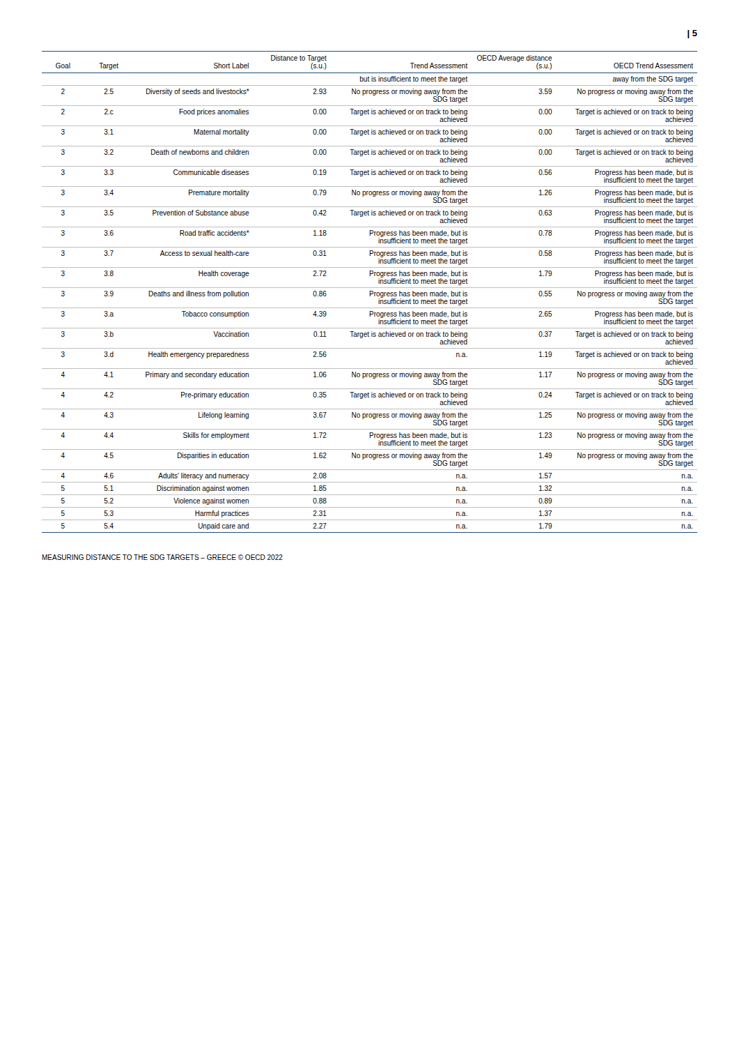| 5
| Goal | Target | Short Label | Distance to Target (s.u.) | Trend Assessment | OECD Average distance (s.u.) | OECD Trend Assessment |
| --- | --- | --- | --- | --- | --- | --- |
| | | | | but is insufficient to meet the target | | away from the SDG target |
| 2 | 2.5 | Diversity of seeds and livestocks* | 2.93 | No progress or moving away from the SDG target | 3.59 | No progress or moving away from the SDG target |
| 2 | 2.c | Food prices anomalies | 0.00 | Target is achieved or on track to being achieved | 0.00 | Target is achieved or on track to being achieved |
| 3 | 3.1 | Maternal mortality | 0.00 | Target is achieved or on track to being achieved | 0.00 | Target is achieved or on track to being achieved |
| 3 | 3.2 | Death of newborns and children | 0.00 | Target is achieved or on track to being achieved | 0.00 | Target is achieved or on track to being achieved |
| 3 | 3.3 | Communicable diseases | 0.19 | Target is achieved or on track to being achieved | 0.56 | Progress has been made, but is insufficient to meet the target |
| 3 | 3.4 | Premature mortality | 0.79 | No progress or moving away from the SDG target | 1.26 | Progress has been made, but is insufficient to meet the target |
| 3 | 3.5 | Prevention of Substance abuse | 0.42 | Target is achieved or on track to being achieved | 0.63 | Progress has been made, but is insufficient to meet the target |
| 3 | 3.6 | Road traffic accidents* | 1.18 | Progress has been made, but is insufficient to meet the target | 0.78 | Progress has been made, but is insufficient to meet the target |
| 3 | 3.7 | Access to sexual health-care | 0.31 | Progress has been made, but is insufficient to meet the target | 0.58 | Progress has been made, but is insufficient to meet the target |
| 3 | 3.8 | Health coverage | 2.72 | Progress has been made, but is insufficient to meet the target | 1.79 | Progress has been made, but is insufficient to meet the target |
| 3 | 3.9 | Deaths and illness from pollution | 0.86 | Progress has been made, but is insufficient to meet the target | 0.55 | No progress or moving away from the SDG target |
| 3 | 3.a | Tobacco consumption | 4.39 | Progress has been made, but is insufficient to meet the target | 2.65 | Progress has been made, but is insufficient to meet the target |
| 3 | 3.b | Vaccination | 0.11 | Target is achieved or on track to being achieved | 0.37 | Target is achieved or on track to being achieved |
| 3 | 3.d | Health emergency preparedness | 2.56 | n.a. | 1.19 | Target is achieved or on track to being achieved |
| 4 | 4.1 | Primary and secondary education | 1.06 | No progress or moving away from the SDG target | 1.17 | No progress or moving away from the SDG target |
| 4 | 4.2 | Pre-primary education | 0.35 | Target is achieved or on track to being achieved | 0.24 | Target is achieved or on track to being achieved |
| 4 | 4.3 | Lifelong learning | 3.67 | No progress or moving away from the SDG target | 1.25 | No progress or moving away from the SDG target |
| 4 | 4.4 | Skills for employment | 1.72 | Progress has been made, but is insufficient to meet the target | 1.23 | No progress or moving away from the SDG target |
| 4 | 4.5 | Disparities in education | 1.62 | No progress or moving away from the SDG target | 1.49 | No progress or moving away from the SDG target |
| 4 | 4.6 | Adults' literacy and numeracy | 2.08 | n.a. | 1.57 | n.a. |
| 5 | 5.1 | Discrimination against women | 1.85 | n.a. | 1.32 | n.a. |
| 5 | 5.2 | Violence against women | 0.88 | n.a. | 0.89 | n.a. |
| 5 | 5.3 | Harmful practices | 2.31 | n.a. | 1.37 | n.a. |
| 5 | 5.4 | Unpaid care and | 2.27 | n.a. | 1.79 | n.a. |
MEASURING DISTANCE TO THE SDG TARGETS – GREECE © OECD 2022